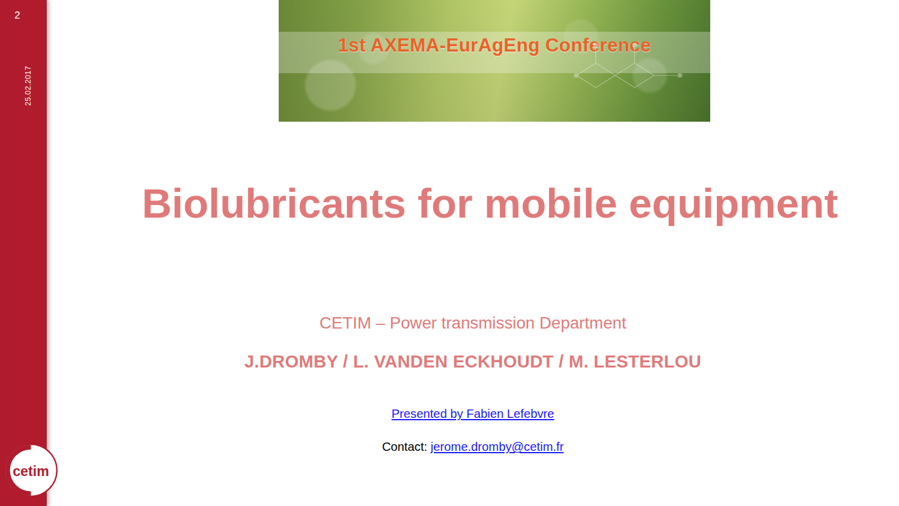2
25.02.2017
1st AXEMA-EurAgEng Conference
Biolubricants for mobile equipment
CETIM – Power transmission Department
J.DROMBY / L. VANDEN ECKHOUDT / M. LESTERLOU
Presented by Fabien Lefebvre
Contact: jerome.dromby@cetim.fr
cetim